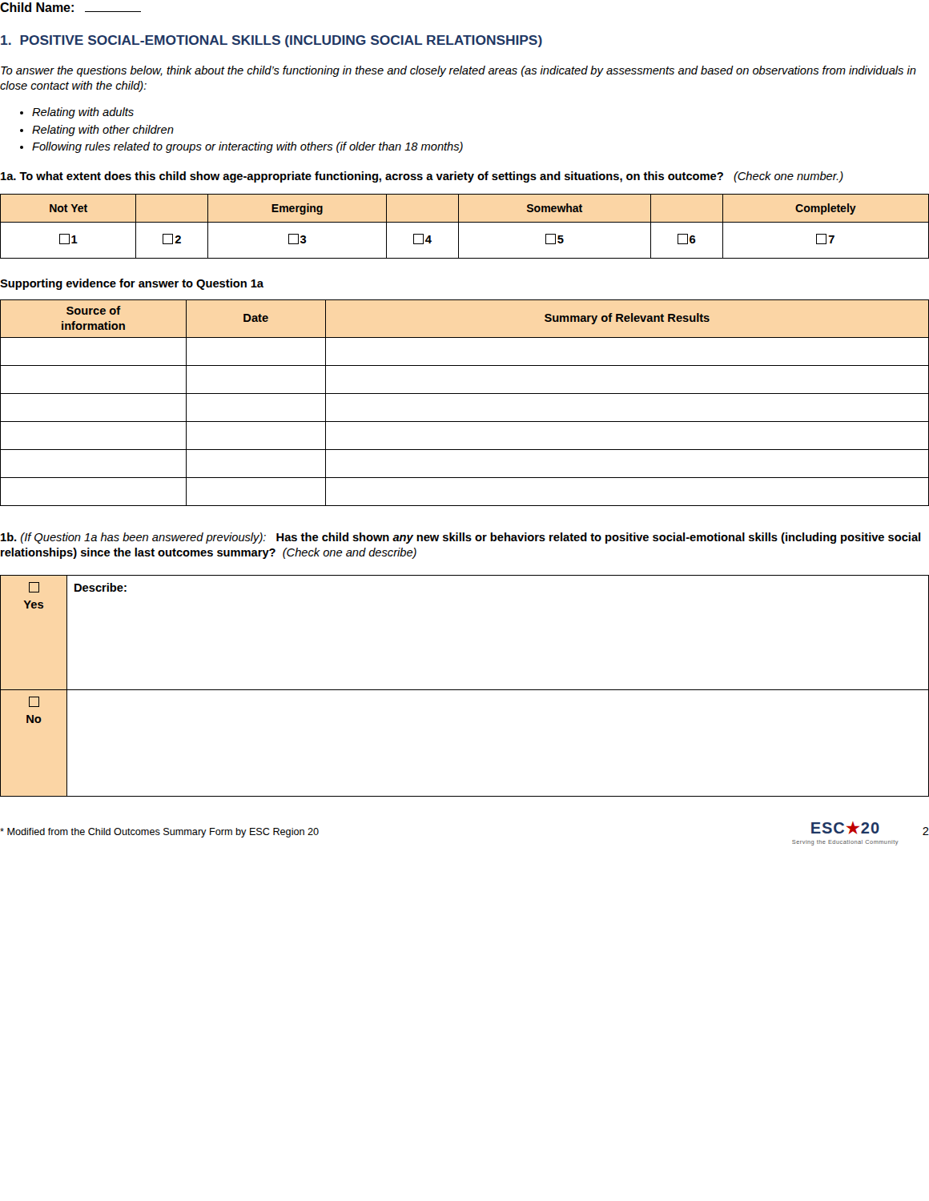Child Name:
1. POSITIVE SOCIAL-EMOTIONAL SKILLS (INCLUDING SOCIAL RELATIONSHIPS)
To answer the questions below, think about the child’s functioning in these and closely related areas (as indicated by assessments and based on observations from individuals in close contact with the child):
Relating with adults
Relating with other children
Following rules related to groups or interacting with others (if older than 18 months)
1a. To what extent does this child show age-appropriate functioning, across a variety of settings and situations, on this outcome? (Check one number.)
| Not Yet | | Emerging | | Somewhat | | Completely |
| --- | --- | --- | --- | --- | --- | --- |
| 1 | 2 | 3 | 4 | 5 | 6 | 7 |
Supporting evidence for answer to Question 1a
| Source of information | Date | Summary of Relevant Results |
| --- | --- | --- |
1b. (If Question 1a has been answered previously): Has the child shown any new skills or behaviors related to positive social-emotional skills (including positive social relationships) since the last outcomes summary? (Check one and describe)
| Yes | Describe: |
| No | |
* Modified from the Child Outcomes Summary Form by ESC Region 20
ESC★20
Serving the Educational Community
2